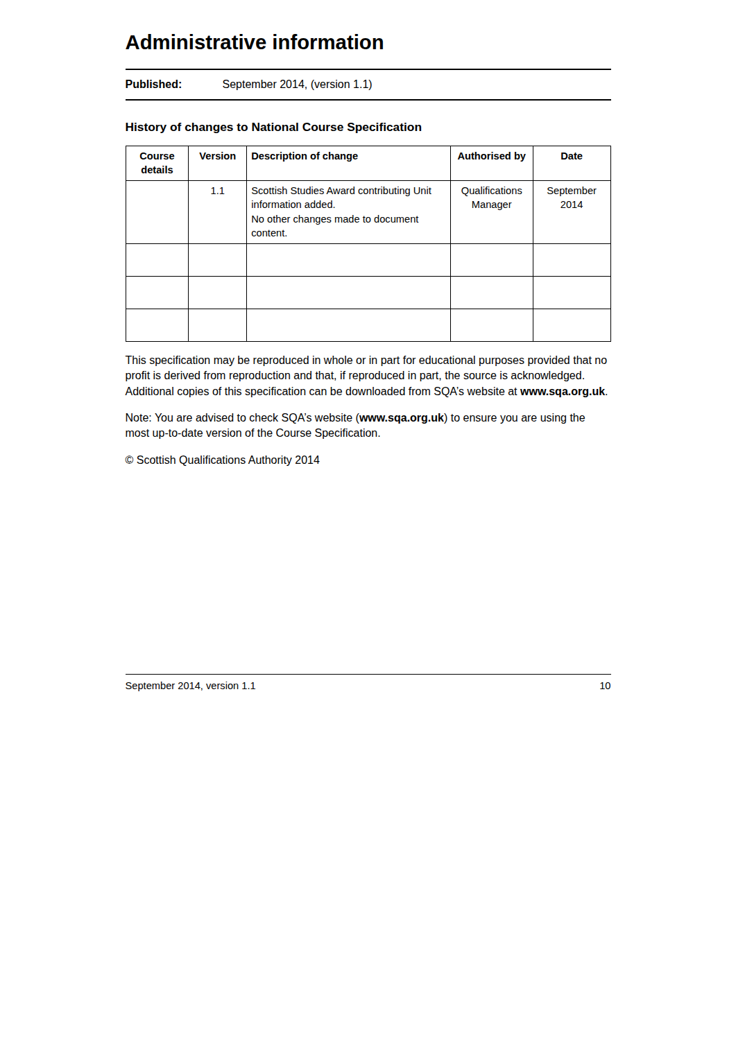Administrative information
Published: September 2014, (version 1.1)
History of changes to National Course Specification
| Course details | Version | Description of change | Authorised by | Date |
| --- | --- | --- | --- | --- |
| | 1.1 | Scottish Studies Award contributing Unit information added. No other changes made to document content. | Qualifications Manager | September 2014 |
This specification may be reproduced in whole or in part for educational purposes provided that no profit is derived from reproduction and that, if reproduced in part, the source is acknowledged. Additional copies of this specification can be downloaded from SQA’s website at www.sqa.org.uk.
Note: You are advised to check SQA’s website (www.sqa.org.uk) to ensure you are using the most up-to-date version of the Course Specification.
© Scottish Qualifications Authority 2014
September 2014, version 1.1 10